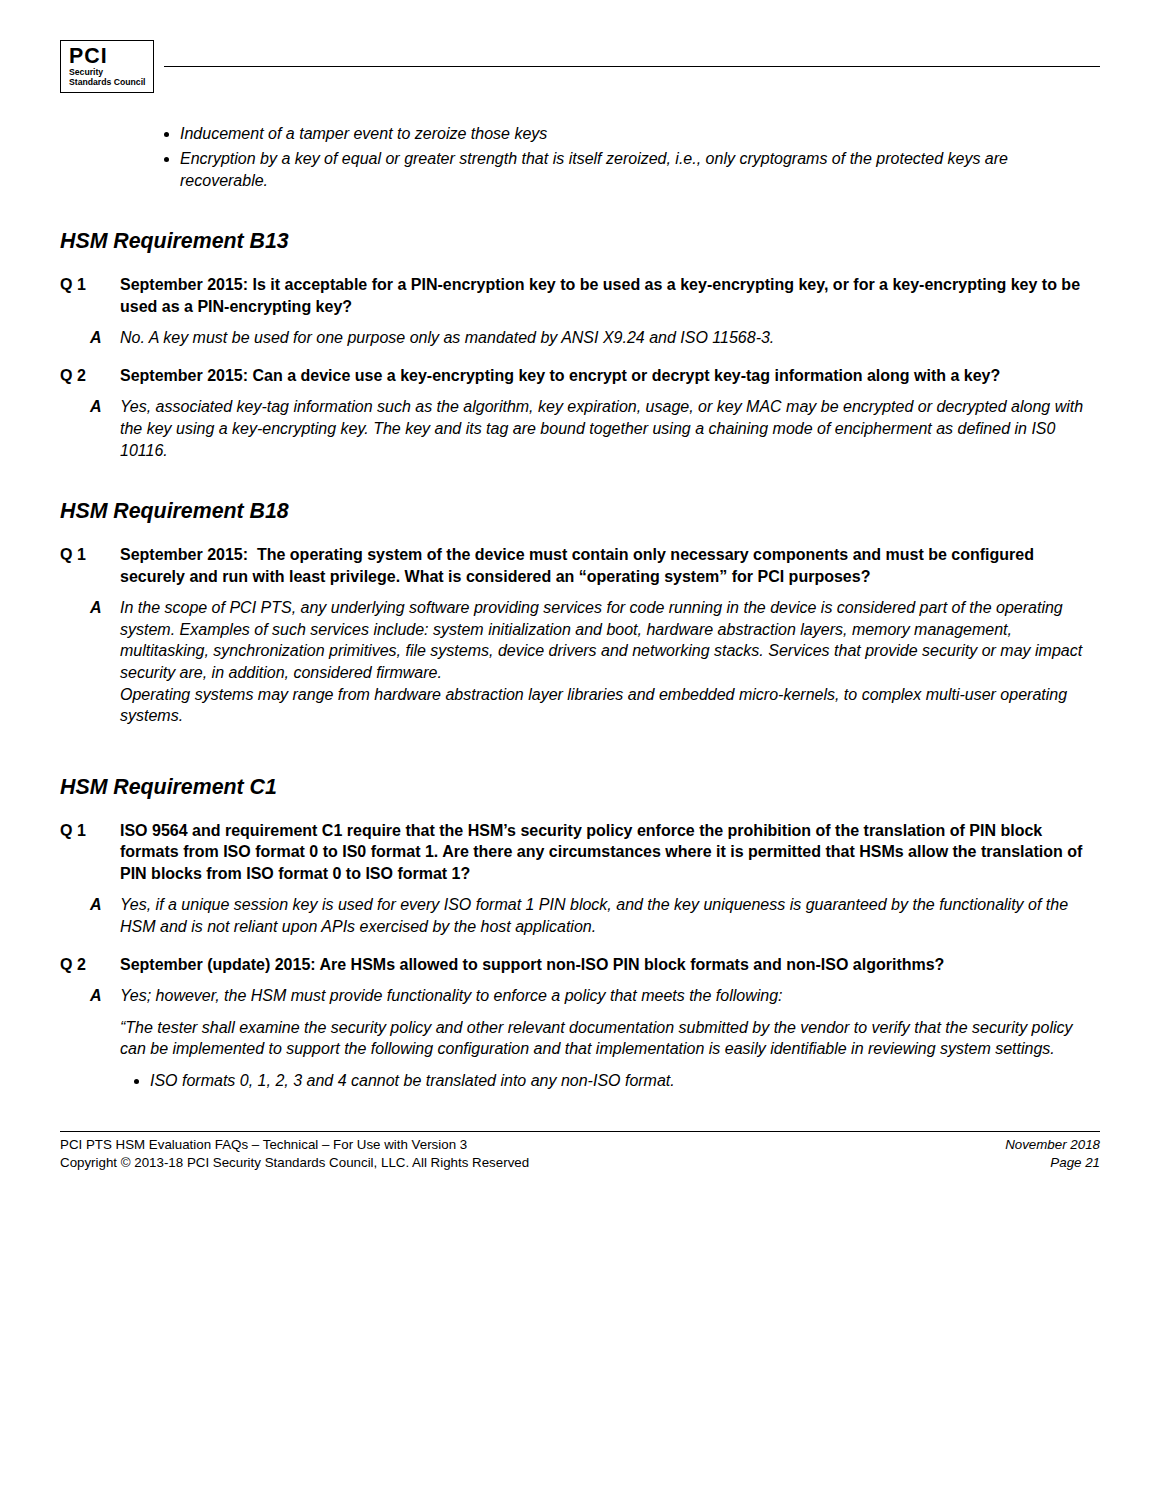PCI Security
Standards Council
Inducement of a tamper event to zeroize those keys
Encryption by a key of equal or greater strength that is itself zeroized, i.e., only cryptograms of the protected keys are recoverable.
HSM Requirement B13
Q 1
September 2015: Is it acceptable for a PIN-encryption key to be used as a key-encrypting key, or for a key-encrypting key to be used as a PIN-encrypting key?
A
No. A key must be used for one purpose only as mandated by ANSI X9.24 and ISO 11568-3.
Q 2
September 2015: Can a device use a key-encrypting key to encrypt or decrypt key-tag information along with a key?
A
Yes, associated key-tag information such as the algorithm, key expiration, usage, or key MAC may be encrypted or decrypted along with the key using a key-encrypting key. The key and its tag are bound together using a chaining mode of encipherment as defined in IS0 10116.
HSM Requirement B18
Q 1
September 2015: The operating system of the device must contain only necessary components and must be configured securely and run with least privilege. What is considered an “operating system” for PCI purposes?
A
In the scope of PCI PTS, any underlying software providing services for code running in the device is considered part of the operating system. Examples of such services include: system initialization and boot, hardware abstraction layers, memory management, multitasking, synchronization primitives, file systems, device drivers and networking stacks. Services that provide security or may impact security are, in addition, considered firmware.
Operating systems may range from hardware abstraction layer libraries and embedded micro-kernels, to complex multi-user operating systems.
HSM Requirement C1
Q 1
ISO 9564 and requirement C1 require that the HSM’s security policy enforce the prohibition of the translation of PIN block formats from ISO format 0 to IS0 format 1. Are there any circumstances where it is permitted that HSMs allow the translation of PIN blocks from ISO format 0 to ISO format 1?
A
Yes, if a unique session key is used for every ISO format 1 PIN block, and the key uniqueness is guaranteed by the functionality of the HSM and is not reliant upon APIs exercised by the host application.
Q 2
September (update) 2015: Are HSMs allowed to support non-ISO PIN block formats and non-ISO algorithms?
A
Yes; however, the HSM must provide functionality to enforce a policy that meets the following:
“The tester shall examine the security policy and other relevant documentation submitted by the vendor to verify that the security policy can be implemented to support the following configuration and that implementation is easily identifiable in reviewing system settings.
ISO formats 0, 1, 2, 3 and 4 cannot be translated into any non-ISO format.
PCI PTS HSM Evaluation FAQs – Technical – For Use with Version 3
Copyright © 2013-18 PCI Security Standards Council, LLC. All Rights Reserved
November 2018
Page 21